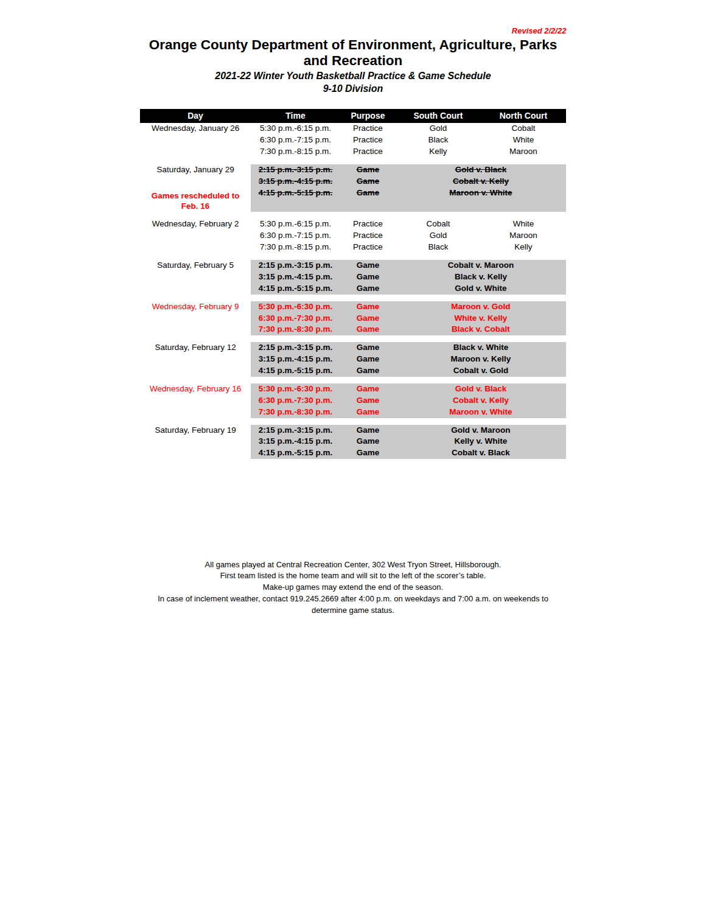Revised 2/2/22
Orange County Department of Environment, Agriculture, Parks and Recreation
2021-22 Winter Youth Basketball Practice & Game Schedule
9-10 Division
| Day | Time | Purpose | South Court | North Court |
| --- | --- | --- | --- | --- |
| Wednesday, January 26 | 5:30 p.m.-6:15 p.m. | Practice | Gold | Cobalt |
| | 6:30 p.m.-7:15 p.m. | Practice | Black | White |
| | 7:30 p.m.-8:15 p.m. | Practice | Kelly | Maroon |
| Saturday, January 29 | 2:15 p.m.-3:15 p.m. | Game | Gold v. Black |
| | 3:15 p.m.-4:15 p.m. | Game | Cobalt v. Kelly |
| Games rescheduled to Feb. 16 | 4:15 p.m.-5:15 p.m. | Game | Maroon v. White |
| Wednesday, February 2 | 5:30 p.m.-6:15 p.m. | Practice | Cobalt | White |
| | 6:30 p.m.-7:15 p.m. | Practice | Gold | Maroon |
| | 7:30 p.m.-8:15 p.m. | Practice | Black | Kelly |
| Saturday, February 5 | 2:15 p.m.-3:15 p.m. | Game | Cobalt v. Maroon |
| | 3:15 p.m.-4:15 p.m. | Game | Black v. Kelly |
| | 4:15 p.m.-5:15 p.m. | Game | Gold v. White |
| Wednesday, February 9 | 5:30 p.m.-6:30 p.m. | Game | Maroon v. Gold |
| | 6:30 p.m.-7:30 p.m. | Game | White v. Kelly |
| | 7:30 p.m.-8:30 p.m. | Game | Black v. Cobalt |
| Saturday, February 12 | 2:15 p.m.-3:15 p.m. | Game | Black v. White |
| | 3:15 p.m.-4:15 p.m. | Game | Maroon v. Kelly |
| | 4:15 p.m.-5:15 p.m. | Game | Cobalt v. Gold |
| Wednesday, February 16 | 5:30 p.m.-6:30 p.m. | Game | Gold v. Black |
| | 6:30 p.m.-7:30 p.m. | Game | Cobalt v. Kelly |
| | 7:30 p.m.-8:30 p.m. | Game | Maroon v. White |
| Saturday, February 19 | 2:15 p.m.-3:15 p.m. | Game | Gold v. Maroon |
| | 3:15 p.m.-4:15 p.m. | Game | Kelly v. White |
| | 4:15 p.m.-5:15 p.m. | Game | Cobalt v. Black |
All games played at Central Recreation Center, 302 West Tryon Street, Hillsborough.
First team listed is the home team and will sit to the left of the scorer’s table.
Make-up games may extend the end of the season.
In case of inclement weather, contact 919.245.2669 after 4:00 p.m. on weekdays and 7:00 a.m. on weekends to determine game status.